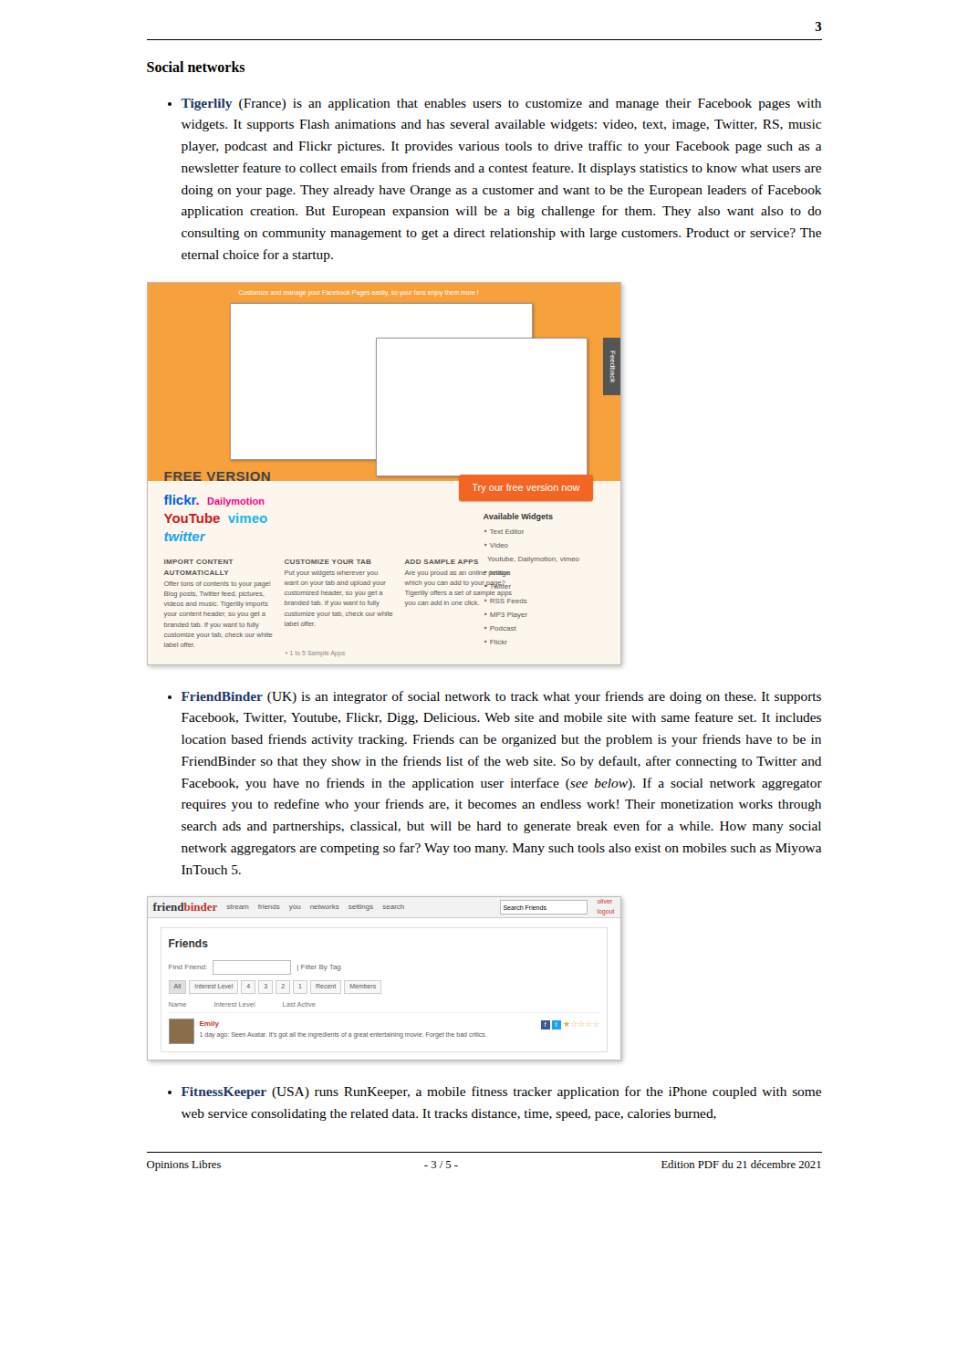3
Social networks
Tigerlily (France) is an application that enables users to customize and manage their Facebook pages with widgets. It supports Flash animations and has several available widgets: video, text, image, Twitter, RS, music player, podcast and Flickr pictures. It provides various tools to drive traffic to your Facebook page such as a newsletter feature to collect emails from friends and a contest feature. It displays statistics to know what users are doing on your page. They already have Orange as a customer and want to be the European leaders of Facebook application creation. But European expansion will be a big challenge for them. They also want also to do consulting on community management to get a direct relationship with large customers. Product or service? The eternal choice for a startup.
Customize and manage your Facebook Pages easily, so your fans enjoy them more !
Feedback
FREE VERSION
flickr. Dailymotion
YouTube vimeo
twitter
Try our free version now
Available Widgets
‣ Text Editor
‣ Video
Youtube, Dailymotion, vimeo
‣ Image
‣ Twitter
‣ RSS Feeds
‣ MP3 Player
‣ Podcast
‣ Flickr
IMPORT CONTENT AUTOMATICALLY
Offer tons of contents to your page! Blog posts, Twitter feed, pictures, videos and music. Tigerlily imports your content header, so you get a branded tab. If you want to fully customize your tab, check our white label offer.
CUSTOMIZE YOUR TAB
Put your widgets wherever you want on your tab and upload your customized header, so you get a branded tab. If you want to fully customize your tab, check our white label offer.
ADD SAMPLE APPS
Are you proud as an online petition which you can add to your page? Tigerlily offers a set of sample apps you can add in one click.
‣ 1 to 5 Sample Apps
FriendBinder (UK) is an integrator of social network to track what your friends are doing on these. It supports Facebook, Twitter, Youtube, Flickr, Digg, Delicious. Web site and mobile site with same feature set. It includes location based friends activity tracking. Friends can be organized but the problem is your friends have to be in FriendBinder so that they show in the friends list of the web site. So by default, after connecting to Twitter and Facebook, you have no friends in the application user interface (see below). If a social network aggregator requires you to redefine who your friends are, it becomes an endless work! Their monetization works through search ads and partnerships, classical, but will be hard to generate break even for a while. How many social network aggregators are competing so far? Way too many. Many such tools also exist on mobiles such as Miyowa InTouch 5.
friendbinder stream friends you networks settings search oliver
logout
Friends
Find Friend:| Filter By Tag
All Interest Level 4321 Recent Members
Name Interest Level Last Active
Emily
1 day ago: Seen Avatar. It's got all the ingredients of a great entertaining movie. Forget the bad critics.
ft★☆☆☆☆
FitnessKeeper (USA) runs RunKeeper, a mobile fitness tracker application for the iPhone coupled with some web service consolidating the related data. It tracks distance, time, speed, pace, calories burned,
Opinions Libres - 3 / 5 - Edition PDF du 21 décembre 2021